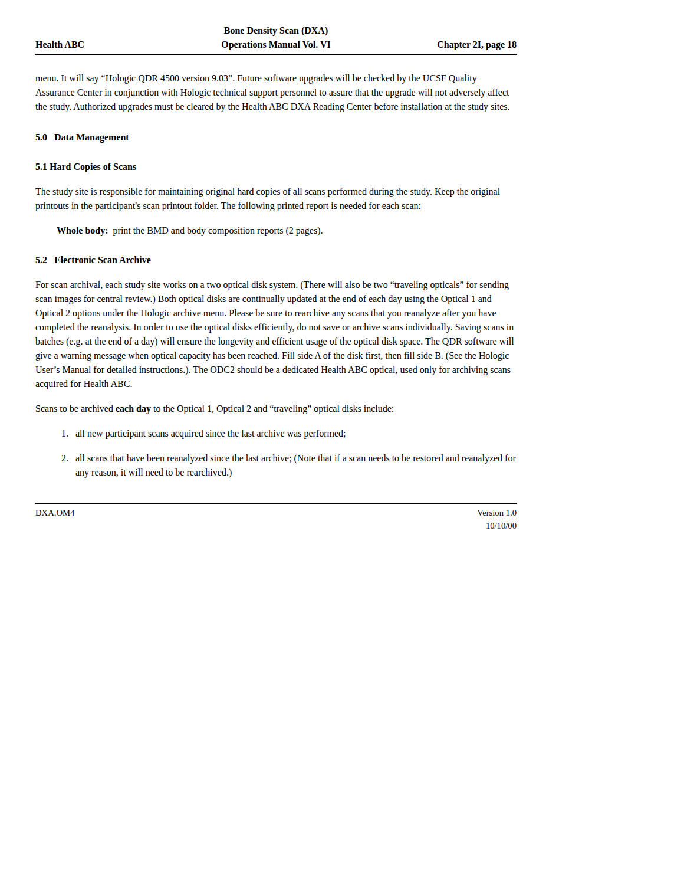Bone Density Scan (DXA)
Health ABC
Operations Manual Vol. VI
Chapter 2I, page 18
menu. It will say “Hologic QDR 4500 version 9.03”. Future software upgrades will be checked by the UCSF Quality Assurance Center in conjunction with Hologic technical support personnel to assure that the upgrade will not adversely affect the study. Authorized upgrades must be cleared by the Health ABC DXA Reading Center before installation at the study sites.
5.0 Data Management
5.1 Hard Copies of Scans
The study site is responsible for maintaining original hard copies of all scans performed during the study. Keep the original printouts in the participant's scan printout folder. The following printed report is needed for each scan:
Whole body: print the BMD and body composition reports (2 pages).
5.2 Electronic Scan Archive
For scan archival, each study site works on a two optical disk system. (There will also be two “traveling opticals” for sending scan images for central review.) Both optical disks are continually updated at the end of each day using the Optical 1 and Optical 2 options under the Hologic archive menu. Please be sure to rearchive any scans that you reanalyze after you have completed the reanalysis. In order to use the optical disks efficiently, do not save or archive scans individually. Saving scans in batches (e.g. at the end of a day) will ensure the longevity and efficient usage of the optical disk space. The QDR software will give a warning message when optical capacity has been reached. Fill side A of the disk first, then fill side B. (See the Hologic User’s Manual for detailed instructions.). The ODC2 should be a dedicated Health ABC optical, used only for archiving scans acquired for Health ABC.
Scans to be archived each day to the Optical 1, Optical 2 and “traveling” optical disks include:
all new participant scans acquired since the last archive was performed;
all scans that have been reanalyzed since the last archive; (Note that if a scan needs to be restored and reanalyzed for any reason, it will need to be rearchived.)
DXA.OM4
Version 1.0
10/10/00